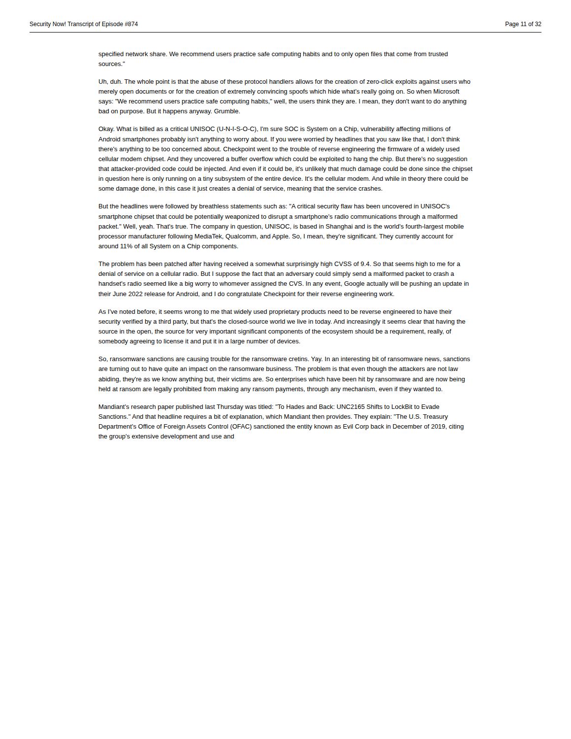Security Now! Transcript of Episode #874 Page 11 of 32
specified network share. We recommend users practice safe computing habits and to only open files that come from trusted sources."
Uh, duh. The whole point is that the abuse of these protocol handlers allows for the creation of zero-click exploits against users who merely open documents or for the creation of extremely convincing spoofs which hide what's really going on. So when Microsoft says: "We recommend users practice safe computing habits," well, the users think they are. I mean, they don't want to do anything bad on purpose. But it happens anyway. Grumble.
Okay. What is billed as a critical UNISOC (U-N-I-S-O-C), I'm sure SOC is System on a Chip, vulnerability affecting millions of Android smartphones probably isn't anything to worry about. If you were worried by headlines that you saw like that, I don't think there's anything to be too concerned about. Checkpoint went to the trouble of reverse engineering the firmware of a widely used cellular modem chipset. And they uncovered a buffer overflow which could be exploited to hang the chip. But there's no suggestion that attacker-provided code could be injected. And even if it could be, it's unlikely that much damage could be done since the chipset in question here is only running on a tiny subsystem of the entire device. It's the cellular modem. And while in theory there could be some damage done, in this case it just creates a denial of service, meaning that the service crashes.
But the headlines were followed by breathless statements such as: "A critical security flaw has been uncovered in UNISOC's smartphone chipset that could be potentially weaponized to disrupt a smartphone's radio communications through a malformed packet." Well, yeah. That's true. The company in question, UNISOC, is based in Shanghai and is the world's fourth-largest mobile processor manufacturer following MediaTek, Qualcomm, and Apple. So, I mean, they're significant. They currently account for around 11% of all System on a Chip components.
The problem has been patched after having received a somewhat surprisingly high CVSS of 9.4. So that seems high to me for a denial of service on a cellular radio. But I suppose the fact that an adversary could simply send a malformed packet to crash a handset's radio seemed like a big worry to whomever assigned the CVS. In any event, Google actually will be pushing an update in their June 2022 release for Android, and I do congratulate Checkpoint for their reverse engineering work.
As I've noted before, it seems wrong to me that widely used proprietary products need to be reverse engineered to have their security verified by a third party, but that's the closed-source world we live in today. And increasingly it seems clear that having the source in the open, the source for very important significant components of the ecosystem should be a requirement, really, of somebody agreeing to license it and put it in a large number of devices.
So, ransomware sanctions are causing trouble for the ransomware cretins. Yay. In an interesting bit of ransomware news, sanctions are turning out to have quite an impact on the ransomware business. The problem is that even though the attackers are not law abiding, they're as we know anything but, their victims are. So enterprises which have been hit by ransomware and are now being held at ransom are legally prohibited from making any ransom payments, through any mechanism, even if they wanted to.
Mandiant's research paper published last Thursday was titled: "To Hades and Back: UNC2165 Shifts to LockBit to Evade Sanctions." And that headline requires a bit of explanation, which Mandiant then provides. They explain: "The U.S. Treasury Department's Office of Foreign Assets Control (OFAC) sanctioned the entity known as Evil Corp back in December of 2019, citing the group's extensive development and use and